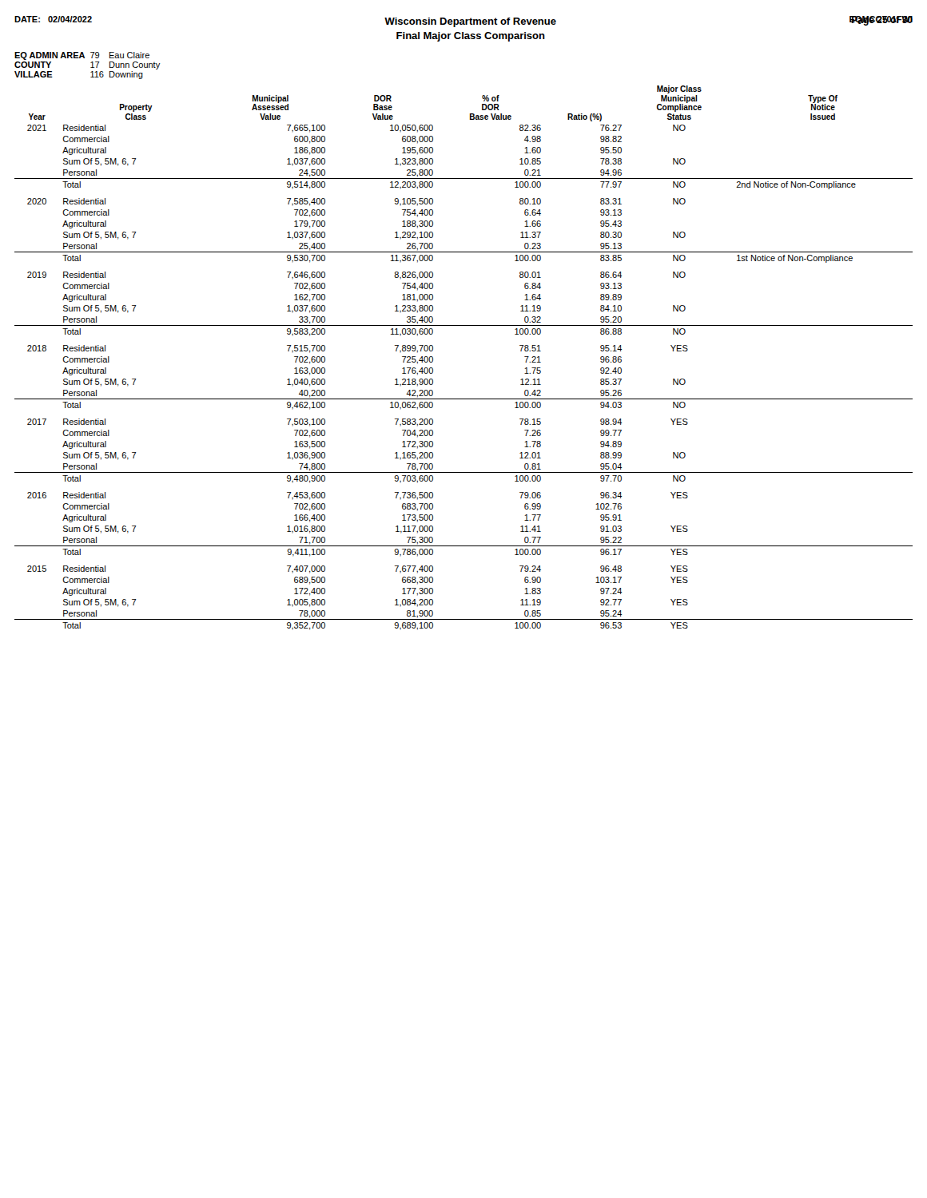Page 25 of 30
DATE: 02/04/2022
Wisconsin Department of Revenue
Final Major Class Comparison
EQMCC701FWI
| EQ ADMIN AREA | 79 | Eau Claire |
| COUNTY | 17 | Dunn County |
| VILLAGE | 116 | Downing |
| Year | Property Class | Municipal Assessed Value | DOR Base Value | % of DOR Base Value | Ratio (%) | Major Class Municipal Compliance Status | Type Of Notice Issued |
| --- | --- | --- | --- | --- | --- | --- | --- |
| 2021 | Residential | 7,665,100 | 10,050,600 | 82.36 | 76.27 | NO | |
| | Commercial | 600,800 | 608,000 | 4.98 | 98.82 | | |
| | Agricultural | 186,800 | 195,600 | 1.60 | 95.50 | | |
| | Sum Of 5, 5M, 6, 7 | 1,037,600 | 1,323,800 | 10.85 | 78.38 | NO | |
| | Personal | 24,500 | 25,800 | 0.21 | 94.96 | | |
| | Total | 9,514,800 | 12,203,800 | 100.00 | 77.97 | NO | 2nd Notice of Non-Compliance |
| 2020 | Residential | 7,585,400 | 9,105,500 | 80.10 | 83.31 | NO | |
| | Commercial | 702,600 | 754,400 | 6.64 | 93.13 | | |
| | Agricultural | 179,700 | 188,300 | 1.66 | 95.43 | | |
| | Sum Of 5, 5M, 6, 7 | 1,037,600 | 1,292,100 | 11.37 | 80.30 | NO | |
| | Personal | 25,400 | 26,700 | 0.23 | 95.13 | | |
| | Total | 9,530,700 | 11,367,000 | 100.00 | 83.85 | NO | 1st Notice of Non-Compliance |
| 2019 | Residential | 7,646,600 | 8,826,000 | 80.01 | 86.64 | NO | |
| | Commercial | 702,600 | 754,400 | 6.84 | 93.13 | | |
| | Agricultural | 162,700 | 181,000 | 1.64 | 89.89 | | |
| | Sum Of 5, 5M, 6, 7 | 1,037,600 | 1,233,800 | 11.19 | 84.10 | NO | |
| | Personal | 33,700 | 35,400 | 0.32 | 95.20 | | |
| | Total | 9,583,200 | 11,030,600 | 100.00 | 86.88 | NO | |
| 2018 | Residential | 7,515,700 | 7,899,700 | 78.51 | 95.14 | YES | |
| | Commercial | 702,600 | 725,400 | 7.21 | 96.86 | | |
| | Agricultural | 163,000 | 176,400 | 1.75 | 92.40 | | |
| | Sum Of 5, 5M, 6, 7 | 1,040,600 | 1,218,900 | 12.11 | 85.37 | NO | |
| | Personal | 40,200 | 42,200 | 0.42 | 95.26 | | |
| | Total | 9,462,100 | 10,062,600 | 100.00 | 94.03 | NO | |
| 2017 | Residential | 7,503,100 | 7,583,200 | 78.15 | 98.94 | YES | |
| | Commercial | 702,600 | 704,200 | 7.26 | 99.77 | | |
| | Agricultural | 163,500 | 172,300 | 1.78 | 94.89 | | |
| | Sum Of 5, 5M, 6, 7 | 1,036,900 | 1,165,200 | 12.01 | 88.99 | NO | |
| | Personal | 74,800 | 78,700 | 0.81 | 95.04 | | |
| | Total | 9,480,900 | 9,703,600 | 100.00 | 97.70 | NO | |
| 2016 | Residential | 7,453,600 | 7,736,500 | 79.06 | 96.34 | YES | |
| | Commercial | 702,600 | 683,700 | 6.99 | 102.76 | | |
| | Agricultural | 166,400 | 173,500 | 1.77 | 95.91 | | |
| | Sum Of 5, 5M, 6, 7 | 1,016,800 | 1,117,000 | 11.41 | 91.03 | YES | |
| | Personal | 71,700 | 75,300 | 0.77 | 95.22 | | |
| | Total | 9,411,100 | 9,786,000 | 100.00 | 96.17 | YES | |
| 2015 | Residential | 7,407,000 | 7,677,400 | 79.24 | 96.48 | YES | |
| | Commercial | 689,500 | 668,300 | 6.90 | 103.17 | YES | |
| | Agricultural | 172,400 | 177,300 | 1.83 | 97.24 | | |
| | Sum Of 5, 5M, 6, 7 | 1,005,800 | 1,084,200 | 11.19 | 92.77 | YES | |
| | Personal | 78,000 | 81,900 | 0.85 | 95.24 | | |
| | Total | 9,352,700 | 9,689,100 | 100.00 | 96.53 | YES | |